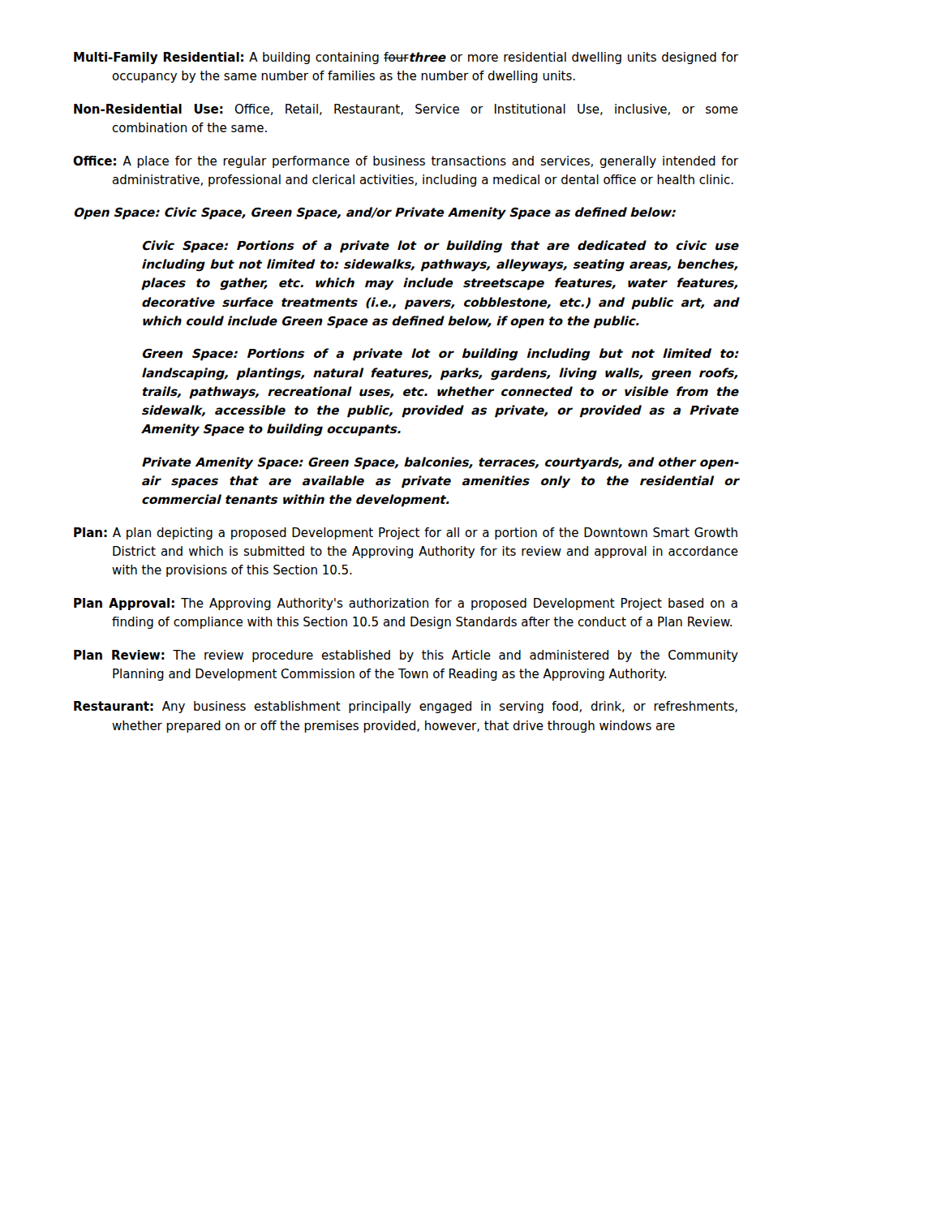Multi-Family Residential: A building containing four three or more residential dwelling units designed for occupancy by the same number of families as the number of dwelling units.
Non-Residential Use: Office, Retail, Restaurant, Service or Institutional Use, inclusive, or some combination of the same.
Office: A place for the regular performance of business transactions and services, generally intended for administrative, professional and clerical activities, including a medical or dental office or health clinic.
Open Space: Civic Space, Green Space, and/or Private Amenity Space as defined below:
Civic Space: Portions of a private lot or building that are dedicated to civic use including but not limited to: sidewalks, pathways, alleyways, seating areas, benches, places to gather, etc. which may include streetscape features, water features, decorative surface treatments (i.e., pavers, cobblestone, etc.) and public art, and which could include Green Space as defined below, if open to the public.
Green Space: Portions of a private lot or building including but not limited to: landscaping, plantings, natural features, parks, gardens, living walls, green roofs, trails, pathways, recreational uses, etc. whether connected to or visible from the sidewalk, accessible to the public, provided as private, or provided as a Private Amenity Space to building occupants.
Private Amenity Space: Green Space, balconies, terraces, courtyards, and other open-air spaces that are available as private amenities only to the residential or commercial tenants within the development.
Plan: A plan depicting a proposed Development Project for all or a portion of the Downtown Smart Growth District and which is submitted to the Approving Authority for its review and approval in accordance with the provisions of this Section 10.5.
Plan Approval: The Approving Authority's authorization for a proposed Development Project based on a finding of compliance with this Section 10.5 and Design Standards after the conduct of a Plan Review.
Plan Review: The review procedure established by this Article and administered by the Community Planning and Development Commission of the Town of Reading as the Approving Authority.
Restaurant: Any business establishment principally engaged in serving food, drink, or refreshments, whether prepared on or off the premises provided, however, that drive through windows are